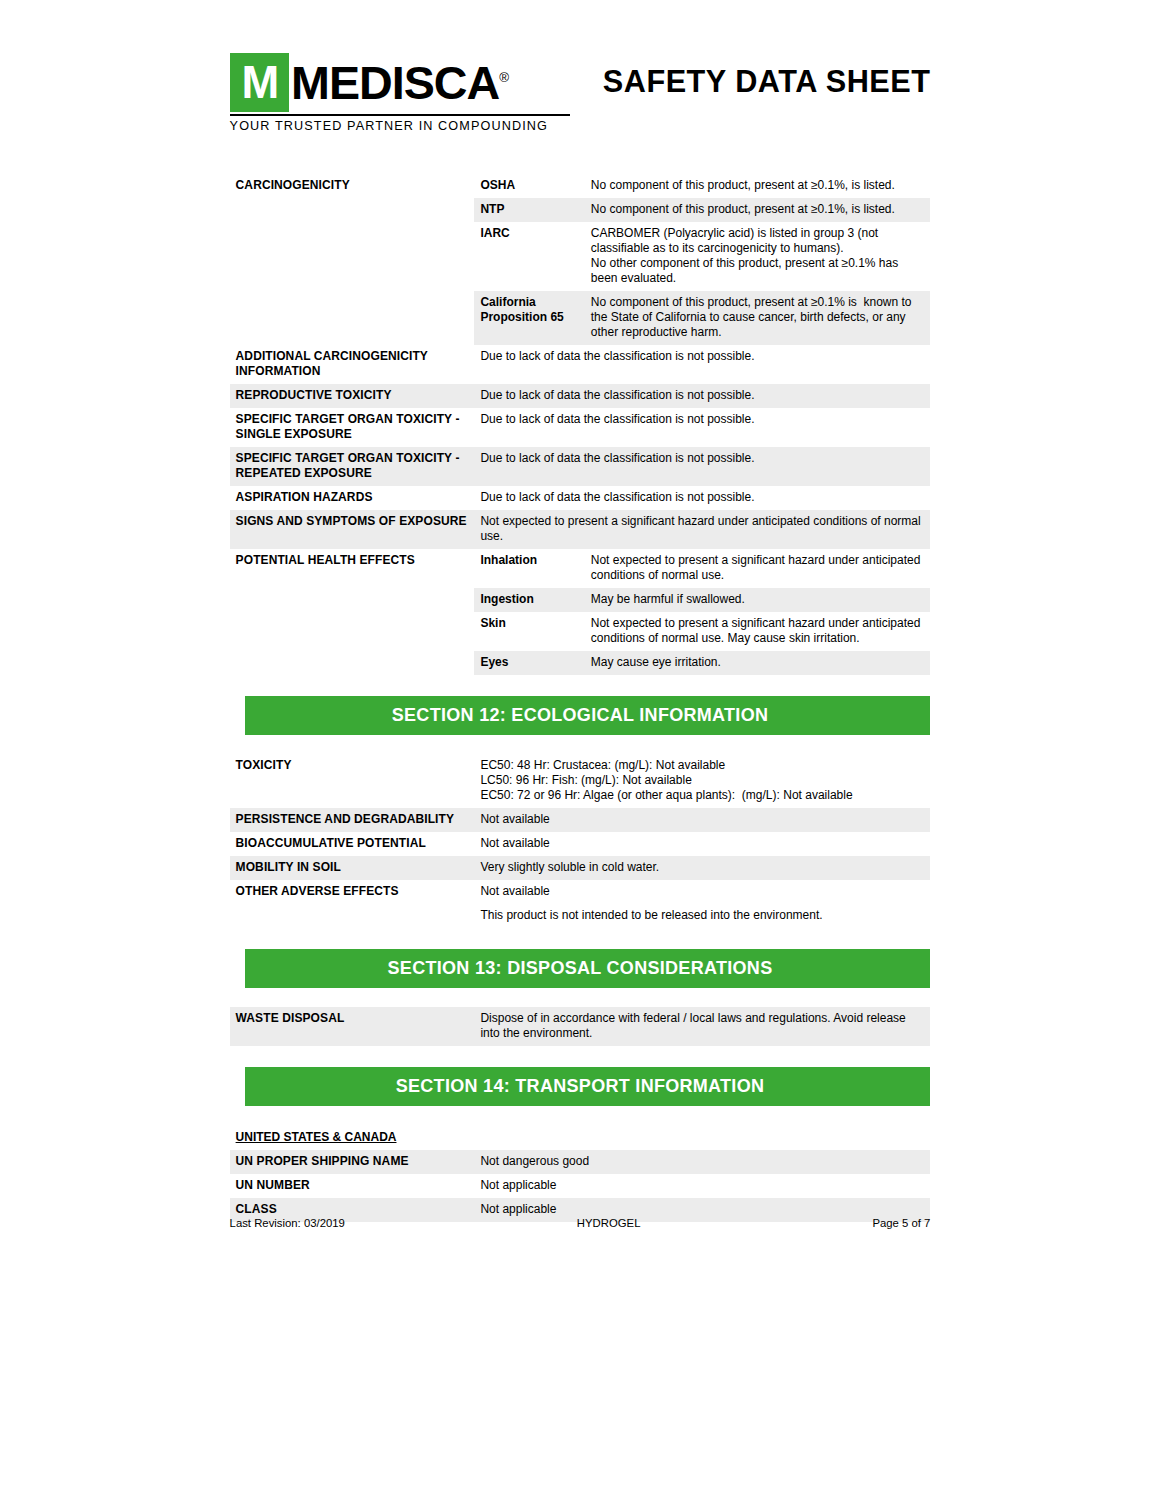M
MEDISCA®
YOUR TRUSTED PARTNER IN COMPOUNDING
SAFETY DATA SHEET
| CARCINOGENICITY | OSHA | No component of this product, present at ≥0.1%, is listed. |
| NTP | No component of this product, present at ≥0.1%, is listed. |
| IARC | CARBOMER (Polyacrylic acid) is listed in group 3 (not classifiable as to its carcinogenicity to humans). No other component of this product, present at ≥0.1% has been evaluated. |
| California Proposition 65 | No component of this product, present at ≥0.1% is known to the State of California to cause cancer, birth defects, or any other reproductive harm. |
| ADDITIONAL CARCINOGENICITY INFORMATION | Due to lack of data the classification is not possible. |
| REPRODUCTIVE TOXICITY | Due to lack of data the classification is not possible. |
| SPECIFIC TARGET ORGAN TOXICITY - SINGLE EXPOSURE | Due to lack of data the classification is not possible. |
| SPECIFIC TARGET ORGAN TOXICITY - REPEATED EXPOSURE | Due to lack of data the classification is not possible. |
| ASPIRATION HAZARDS | Due to lack of data the classification is not possible. |
| SIGNS AND SYMPTOMS OF EXPOSURE | Not expected to present a significant hazard under anticipated conditions of normal use. |
| POTENTIAL HEALTH EFFECTS | Inhalation | Not expected to present a significant hazard under anticipated conditions of normal use. |
| Ingestion | May be harmful if swallowed. |
| Skin | Not expected to present a significant hazard under anticipated conditions of normal use. May cause skin irritation. |
| Eyes | May cause eye irritation. |
SECTION 12: ECOLOGICAL INFORMATION
| TOXICITY | EC50: 48 Hr: Crustacea: (mg/L): Not available LC50: 96 Hr: Fish: (mg/L): Not available EC50: 72 or 96 Hr: Algae (or other aqua plants): (mg/L): Not available |
| PERSISTENCE AND DEGRADABILITY | Not available |
| BIOACCUMULATIVE POTENTIAL | Not available |
| MOBILITY IN SOIL | Very slightly soluble in cold water. |
| OTHER ADVERSE EFFECTS | Not available |
| | This product is not intended to be released into the environment. |
SECTION 13: DISPOSAL CONSIDERATIONS
| WASTE DISPOSAL | Dispose of in accordance with federal / local laws and regulations. Avoid release into the environment. |
SECTION 14: TRANSPORT INFORMATION
| UNITED STATES & CANADA |
| UN PROPER SHIPPING NAME | Not dangerous good |
| UN NUMBER | Not applicable |
| CLASS | Not applicable |
Last Revision: 03/2019
HYDROGEL
Page 5 of 7